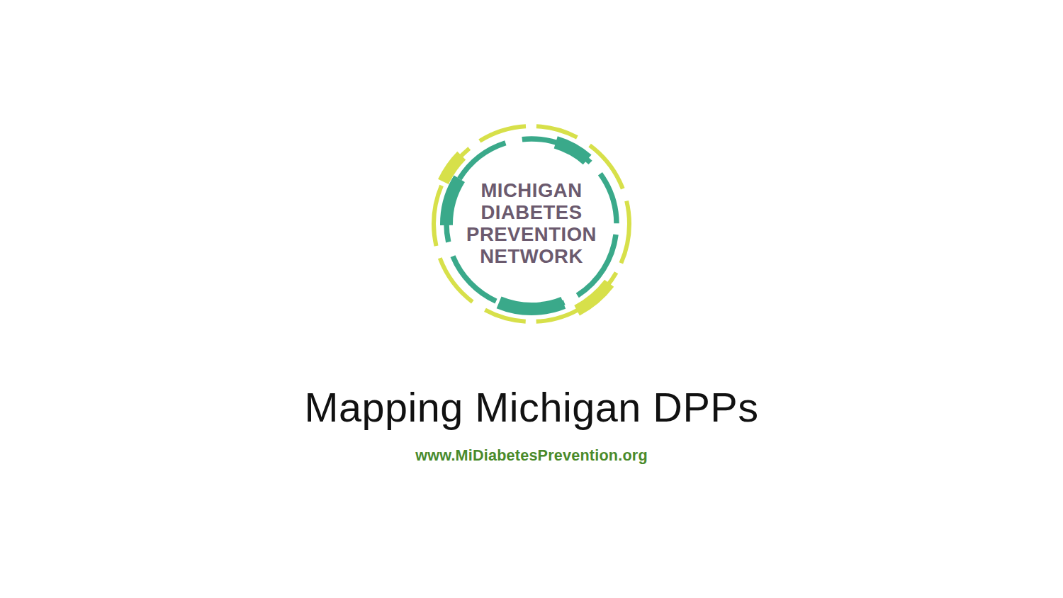Michigan Diabetes Prevention Network
Mapping Michigan DPPs
www.MiDiabetesPrevention.org